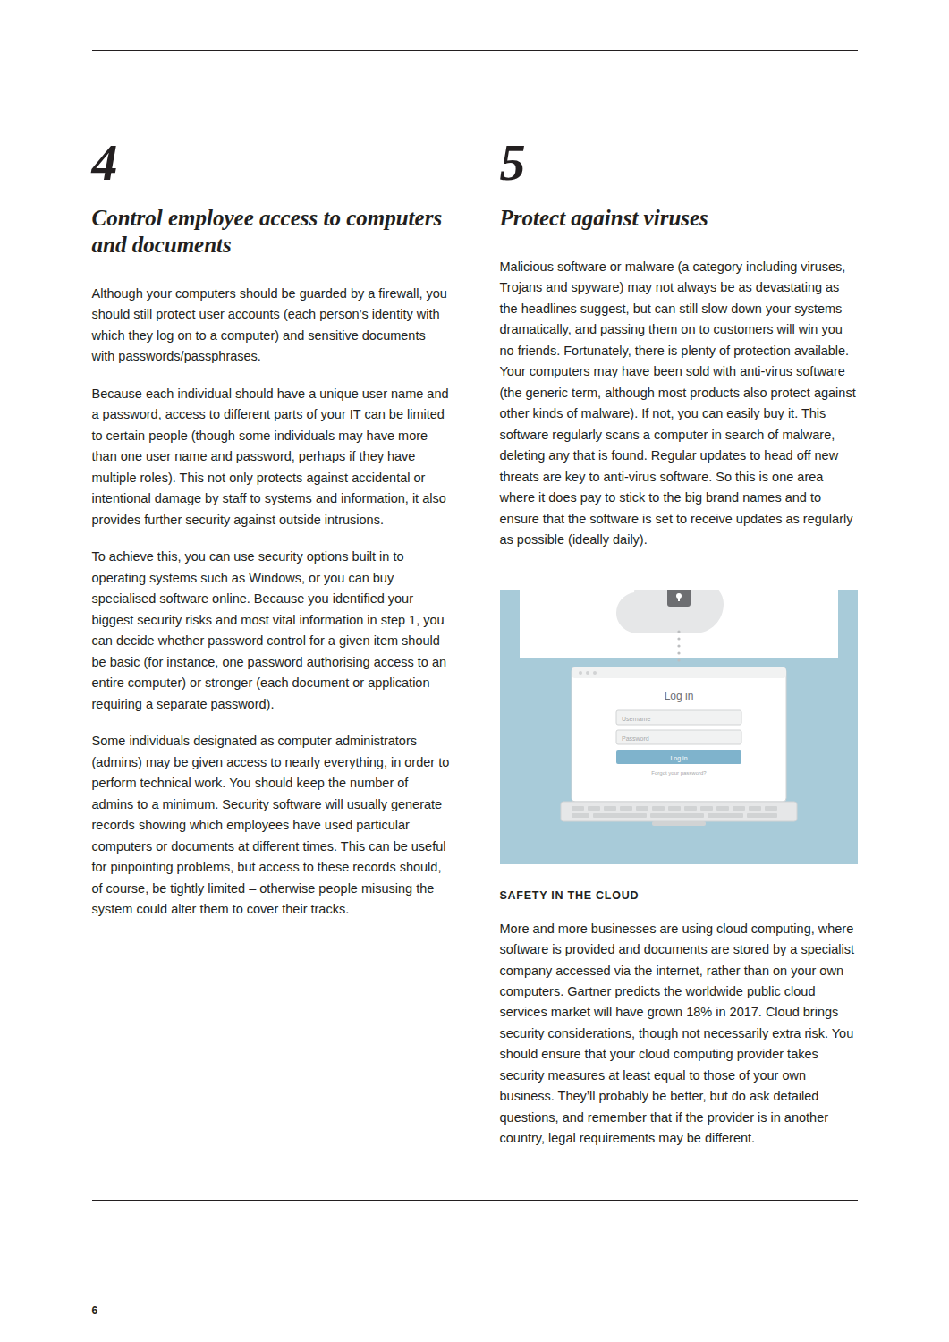4
Control employee access to computers and documents
Although your computers should be guarded by a firewall, you should still protect user accounts (each person’s identity with which they log on to a computer) and sensitive documents with passwords/passphrases.
Because each individual should have a unique user name and a password, access to different parts of your IT can be limited to certain people (though some individuals may have more than one user name and password, perhaps if they have multiple roles). This not only protects against accidental or intentional damage by staff to systems and information, it also provides further security against outside intrusions.
To achieve this, you can use security options built in to operating systems such as Windows, or you can buy specialised software online. Because you identified your biggest security risks and most vital information in step 1, you can decide whether password control for a given item should be basic (for instance, one password authorising access to an entire computer) or stronger (each document or application requiring a separate password).
Some individuals designated as computer administrators (admins) may be given access to nearly everything, in order to perform technical work. You should keep the number of admins to a minimum. Security software will usually generate records showing which employees have used particular computers or documents at different times. This can be useful for pinpointing problems, but access to these records should, of course, be tightly limited – otherwise people misusing the system could alter them to cover their tracks.
5
Protect against viruses
Malicious software or malware (a category including viruses, Trojans and spyware) may not always be as devastating as the headlines suggest, but can still slow down your systems dramatically, and passing them on to customers will win you no friends. Fortunately, there is plenty of protection available. Your computers may have been sold with anti-virus software (the generic term, although most products also protect against other kinds of malware). If not, you can easily buy it. This software regularly scans a computer in search of malware, deleting any that is found. Regular updates to head off new threats are key to anti-virus software. So this is one area where it does pay to stick to the big brand names and to ensure that the software is set to receive updates as regularly as possible (ideally daily).
Log in Username Password Log in Forgot your password?
Safety in the cloud
More and more businesses are using cloud computing, where software is provided and documents are stored by a specialist company accessed via the internet, rather than on your own computers. Gartner predicts the worldwide public cloud services market will have grown 18% in 2017. Cloud brings security considerations, though not necessarily extra risk. You should ensure that your cloud computing provider takes security measures at least equal to those of your own business. They’ll probably be better, but do ask detailed questions, and remember that if the provider is in another country, legal requirements may be different.
6